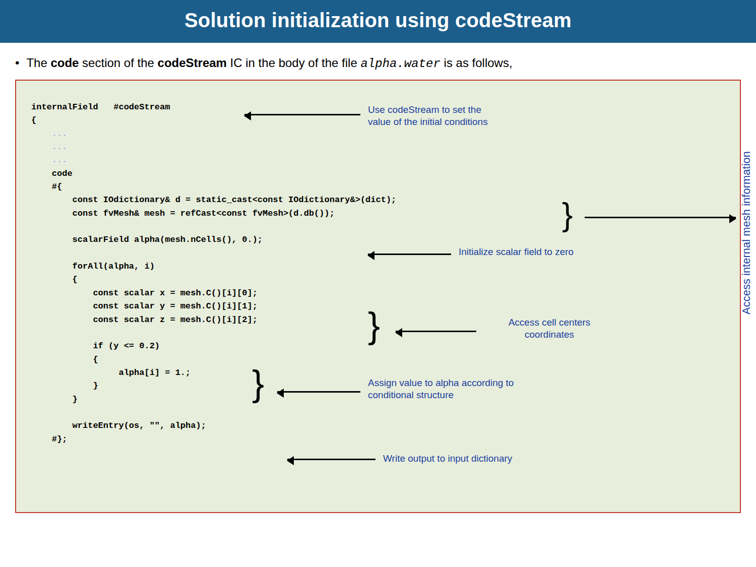Solution initialization using codeStream
• The code section of the codeStream IC in the body of the file alpha.water is as follows,
internalField   #codeStream
{
    ...
    ...
    ...
    code
    #{
        const IOdictionary& d = static_cast<const IOdictionary&>(dict);
        const fvMesh& mesh = refCast<const fvMesh>(d.db());

        scalarField alpha(mesh.nCells(), 0.);

        forAll(alpha, i)
        {
            const scalar x = mesh.C()[i][0];
            const scalar y = mesh.C()[i][1];
            const scalar z = mesh.C()[i][2];

            if (y <= 0.2)
            {
                 alpha[i] = 1.;
            }
        }

        writeEntry(os, "", alpha);
    #};
Use codeStream to set the
value of the initial conditions
}
Initialize scalar field to zero
}
Access cell centers
coordinates
}
Assign value to alpha according to
conditional structure
Write output to input dictionary
Access internal mesh information